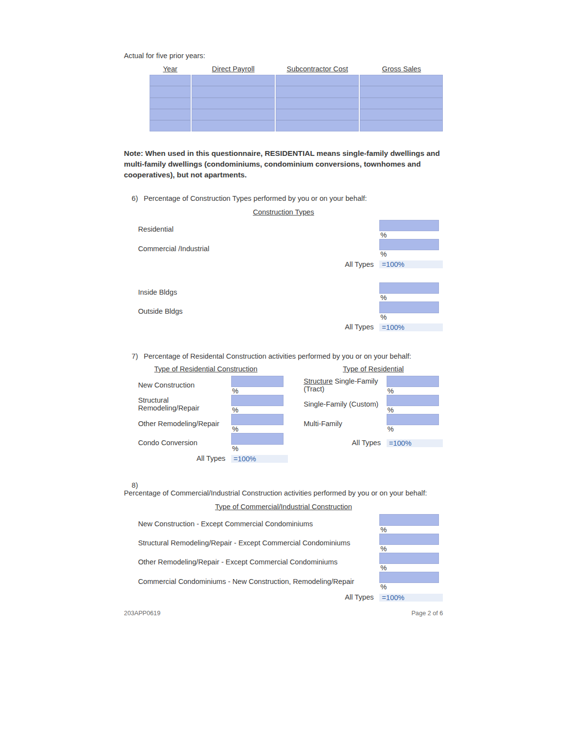Actual for five prior years:
| Year | | Direct Payroll | | Subcontractor Cost | | Gross Sales |
Note: When used in this questionnaire, RESIDENTIAL means single-family dwellings and multi-family dwellings (condominiums, condominium conversions, townhomes and cooperatives), but not apartments.
6) Percentage of Construction Types performed by you or on your behalf:
Construction Types
| Residential | % |
| Commercial /Industrial | % |
| All Types | =100% |
| Inside Bldgs | % |
| Outside Bldgs | % |
| All Types | =100% |
7) Percentage of Residental Construction activities performed by you or on your behalf:
| Type of Residential Construction | | Type of Residential |
| New Construction | % | | Structure Single-Family (Tract) | % |
| Structural Remodeling/Repair | % | | Single-Family (Custom) | % |
| Other Remodeling/Repair | % | | Multi-Family | % |
| Condo Conversion | % | | All Types | =100% |
| All Types | =100% | | | |
8) Percentage of Commercial/Industrial Construction activities performed by you or on your behalf:
Type of Commercial/Industrial Construction
| New Construction - Except Commercial Condominiums | % |
| Structural Remodeling/Repair - Except Commercial Condominiums | % |
| Other Remodeling/Repair - Except Commercial Condominiums | % |
| Commercial Condominiums - New Construction, Remodeling/Repair | % |
| All Types | =100% |
203APP0619 Page 2 of 6